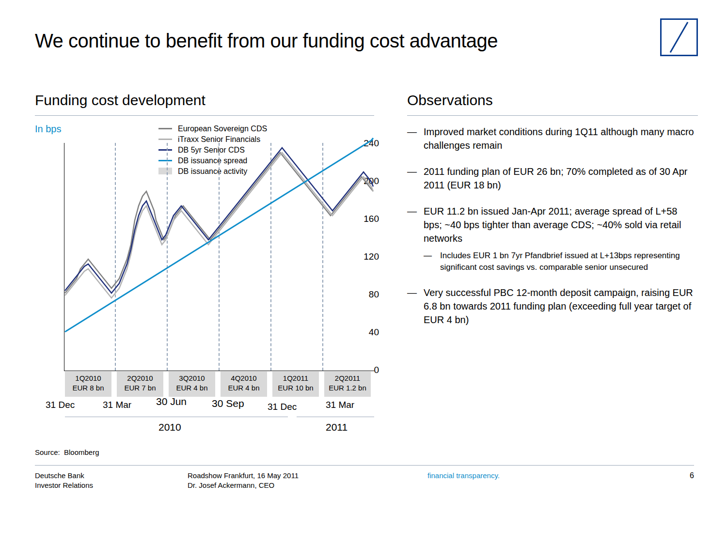We continue to benefit from our funding cost advantage
Funding cost development
Observations
In bps
European Sovereign CDS
iTraxx Senior Financials
DB 5yr Senior CDS
DB issuance spread
DB issuance activity
240
200
160
120
80
40
0
1Q2010
EUR 8 bn
2Q2010
EUR 7 bn
3Q2010
EUR 4 bn
4Q2010
EUR 4 bn
1Q2011
EUR 10 bn
2Q2011
EUR 1.2 bn
31 Dec
31 Mar
30 Jun
30 Sep
31 Dec
31 Mar
2010
2011
Improved market conditions during 1Q11 although many macro challenges remain
2011 funding plan of EUR 26 bn; 70% completed as of 30 Apr 2011 (EUR 18 bn)
EUR 11.2 bn issued Jan-Apr 2011; average spread of L+58 bps; ~40 bps tighter than average CDS; ~40% sold via retail networks
Includes EUR 1 bn 7yr Pfandbrief issued at L+13bps representing significant cost savings vs. comparable senior unsecured
Very successful PBC 12-month deposit campaign, raising EUR 6.8 bn towards 2011 funding plan (exceeding full year target of EUR 4 bn)
Source: Bloomberg
Deutsche Bank
Investor Relations
Roadshow Frankfurt, 16 May 2011
Dr. Josef Ackermann, CEO
financial transparency.
6